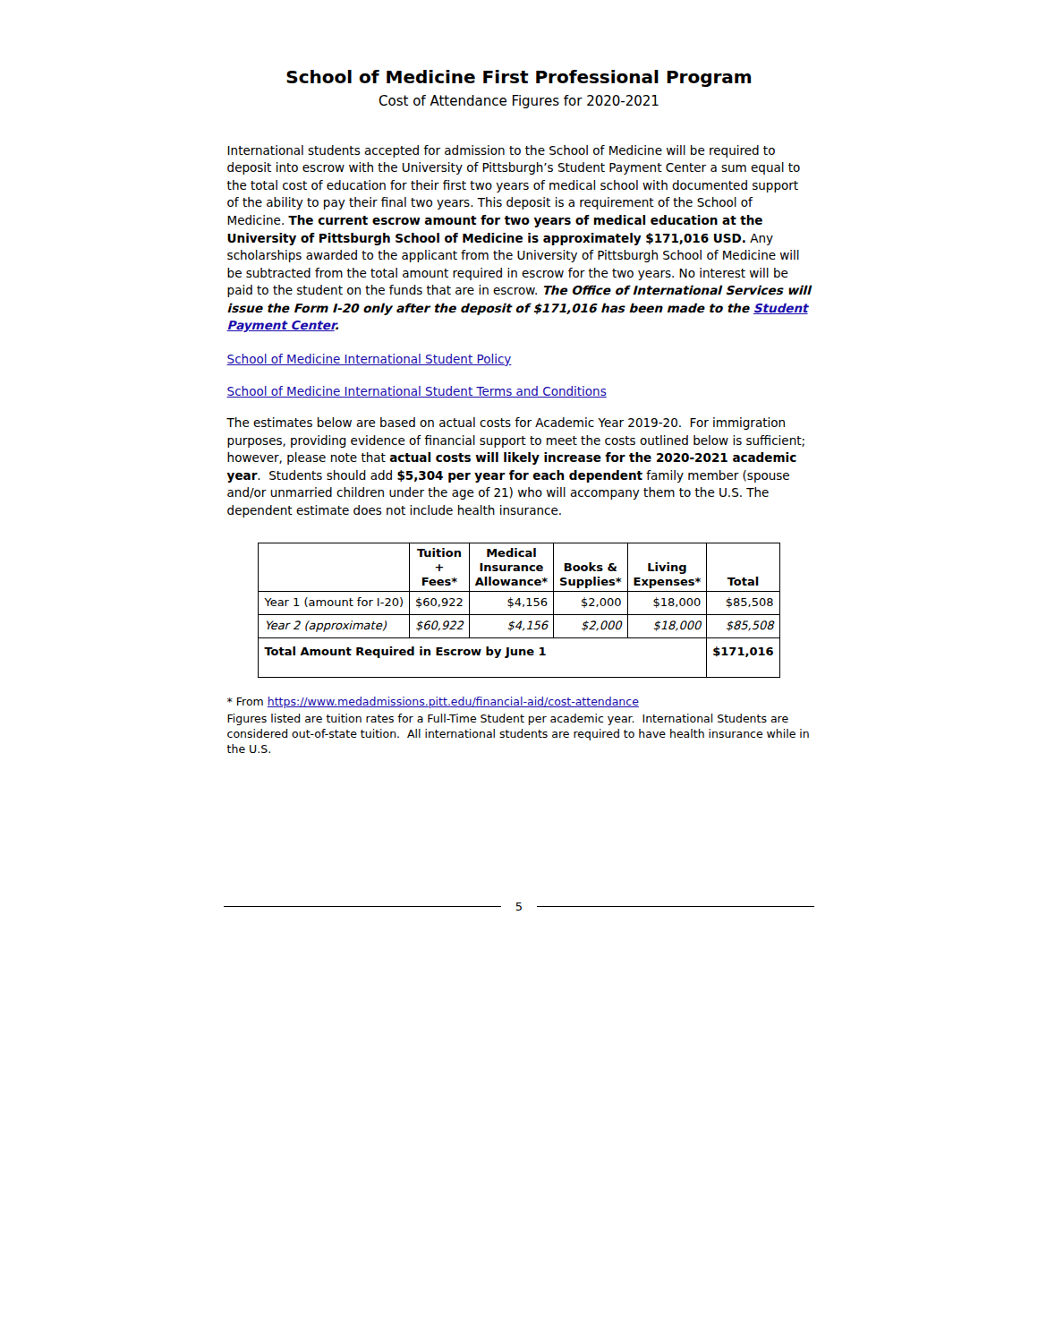School of Medicine First Professional Program
Cost of Attendance Figures for 2020-2021
International students accepted for admission to the School of Medicine will be required to deposit into escrow with the University of Pittsburgh’s Student Payment Center a sum equal to the total cost of education for their first two years of medical school with documented support of the ability to pay their final two years. This deposit is a requirement of the School of Medicine. The current escrow amount for two years of medical education at the University of Pittsburgh School of Medicine is approximately $171,016 USD. Any scholarships awarded to the applicant from the University of Pittsburgh School of Medicine will be subtracted from the total amount required in escrow for the two years. No interest will be paid to the student on the funds that are in escrow. The Office of International Services will issue the Form I-20 only after the deposit of $171,016 has been made to the Student Payment Center.
School of Medicine International Student Policy
School of Medicine International Student Terms and Conditions
The estimates below are based on actual costs for Academic Year 2019-20. For immigration purposes, providing evidence of financial support to meet the costs outlined below is sufficient; however, please note that actual costs will likely increase for the 2020-2021 academic year. Students should add $5,304 per year for each dependent family member (spouse and/or unmarried children under the age of 21) who will accompany them to the U.S. The dependent estimate does not include health insurance.
| | Tuition + Fees* | Medical Insurance Allowance* | Books & Supplies* | Living Expenses* | Total |
| --- | --- | --- | --- | --- | --- |
| Year 1 (amount for I-20) | $60,922 | $4,156 | $2,000 | $18,000 | $85,508 |
| Year 2 (approximate) | $60,922 | $4,156 | $2,000 | $18,000 | $85,508 |
| Total Amount Required in Escrow by June 1 | $171,016 |
* From https://www.medadmissions.pitt.edu/financial-aid/cost-attendance
Figures listed are tuition rates for a Full-Time Student per academic year. International Students are considered out-of-state tuition. All international students are required to have health insurance while in the U.S.
5